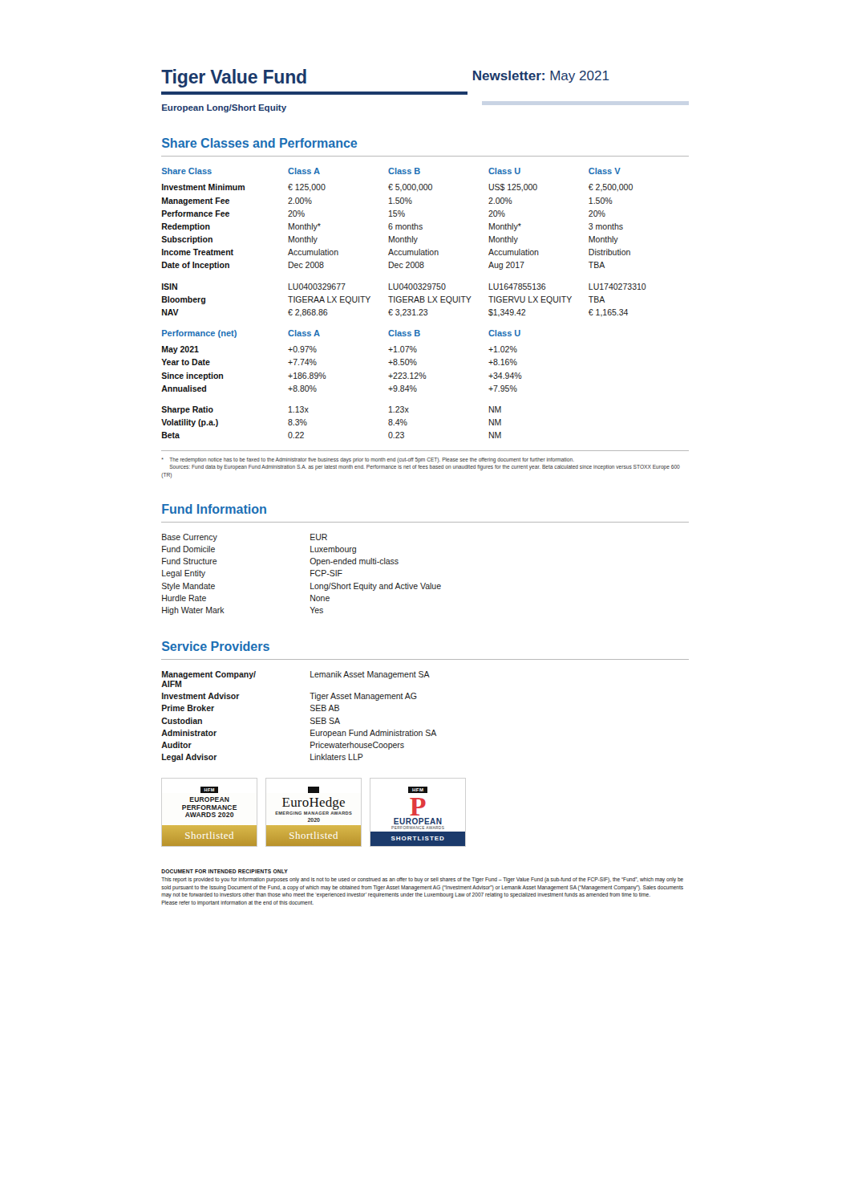Tiger Value Fund
Newsletter: May 2021
European Long/Short Equity
Share Classes and Performance
| Share Class | Class A | Class B | Class U | Class V |
| --- | --- | --- | --- | --- |
| Investment Minimum | € 125,000 | € 5,000,000 | US$ 125,000 | € 2,500,000 |
| Management Fee | 2.00% | 1.50% | 2.00% | 1.50% |
| Performance Fee | 20% | 15% | 20% | 20% |
| Redemption | Monthly* | 6 months | Monthly* | 3 months |
| Subscription | Monthly | Monthly | Monthly | Monthly |
| Income Treatment | Accumulation | Accumulation | Accumulation | Distribution |
| Date of Inception | Dec 2008 | Dec 2008 | Aug 2017 | TBA |
| ISIN | LU0400329677 | LU0400329750 | LU1647855136 | LU1740273310 |
| Bloomberg | TIGERAA LX EQUITY | TIGERAB LX EQUITY | TIGERVU LX EQUITY | TBA |
| NAV | € 2,868.86 | € 3,231.23 | $1,349.42 | € 1,165.34 |
| Performance (net) | Class A | Class B | Class U | |
| May 2021 | +0.97% | +1.07% | +1.02% | |
| Year to Date | +7.74% | +8.50% | +8.16% | |
| Since inception | +186.89% | +223.12% | +34.94% | |
| Annualised | +8.80% | +9.84% | +7.95% | |
| Sharpe Ratio | 1.13x | 1.23x | NM | |
| Volatility (p.a.) | 8.3% | 8.4% | NM | |
| Beta | 0.22 | 0.23 | NM | |
*The redemption notice has to be faxed to the Administrator five business days prior to month end (cut-off 5pm CET). Please see the offering document for further information.
Sources: Fund data by European Fund Administration S.A. as per latest month end. Performance is net of fees based on unaudited figures for the current year. Beta calculated since inception versus STOXX Europe 600 (TR)
Fund Information
| Base Currency | EUR |
| Fund Domicile | Luxembourg |
| Fund Structure | Open-ended multi-class |
| Legal Entity | FCP-SIF |
| Style Mandate | Long/Short Equity and Active Value |
| Hurdle Rate | None |
| High Water Mark | Yes |
Service Providers
| Management Company/ AIFM | Lemanik Asset Management SA |
| Investment Advisor | Tiger Asset Management AG |
| Prime Broker | SEB AB |
| Custodian | SEB SA |
| Administrator | European Fund Administration SA |
| Auditor | PricewaterhouseCoopers |
| Legal Advisor | Linklaters LLP |
HFM
EUROPEAN
PERFORMANCE
AWARDS 2020
Shortlisted
EuroHedge
EMERGING MANAGER AWARDS
2020
Shortlisted
HFM
P
EUROPEAN
PERFORMANCE AWARDS
2021
SHORTLISTED
DOCUMENT FOR INTENDED RECIPIENTS ONLY
This report is provided to you for information purposes only and is not to be used or construed as an offer to buy or sell shares of the Tiger Fund – Tiger Value Fund (a sub-fund of the FCP-SIF), the “Fund”, which may only be sold pursuant to the Issuing Document of the Fund, a copy of which may be obtained from Tiger Asset Management AG (“Investment Advisor”) or Lemanik Asset Management SA (“Management Company”). Sales documents may not be forwarded to investors other than those who meet the ‘experienced investor’ requirements under the Luxembourg Law of 2007 relating to specialized investment funds as amended from time to time.
Please refer to important information at the end of this document.